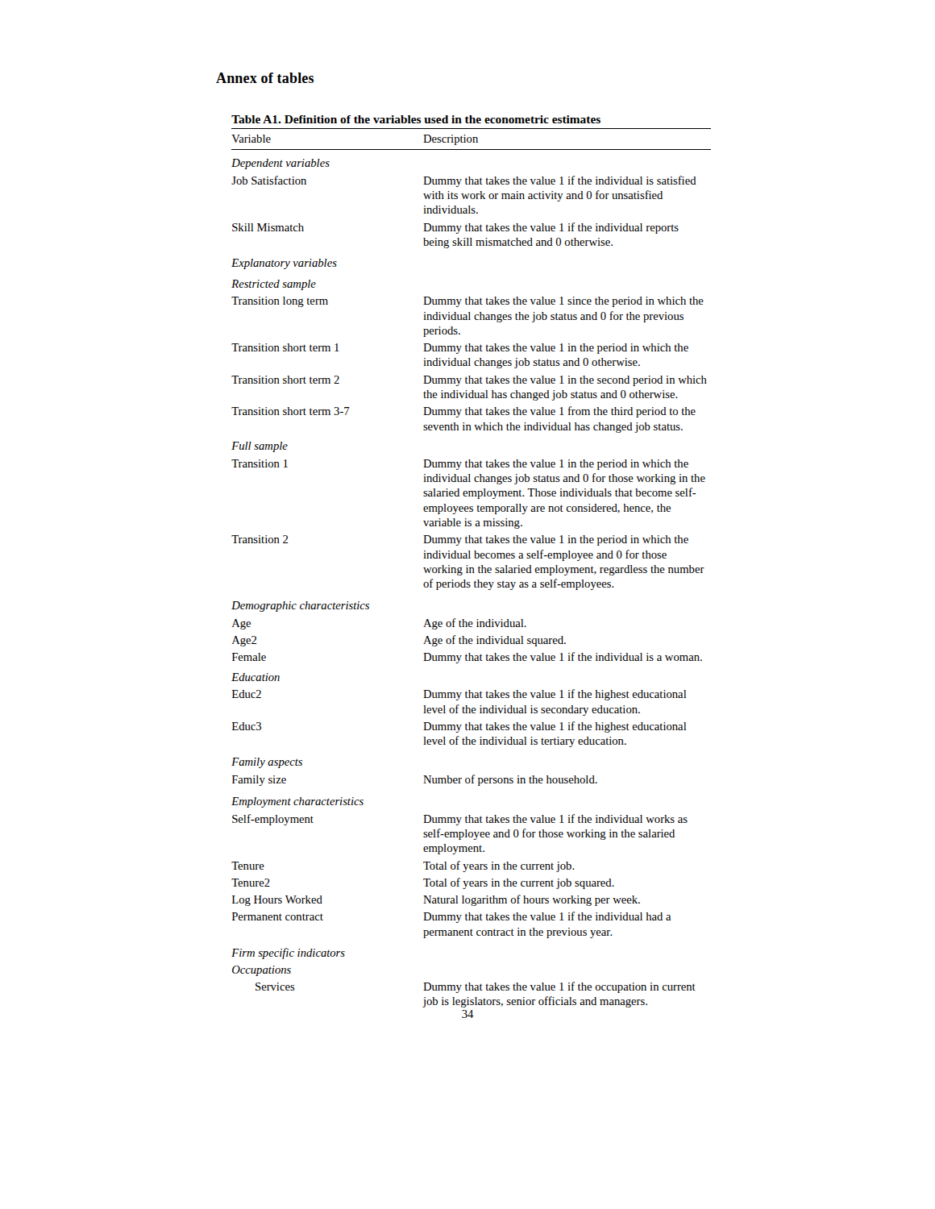Annex of tables
Table A1. Definition of the variables used in the econometric estimates
| Variable | Description |
| --- | --- |
| Dependent variables |
| Job Satisfaction | Dummy that takes the value 1 if the individual is satisfied with its work or main activity and 0 for unsatisfied individuals. |
| Skill Mismatch | Dummy that takes the value 1 if the individual reports being skill mismatched and 0 otherwise. |
| Explanatory variables |
| Restricted sample |
| Transition long term | Dummy that takes the value 1 since the period in which the individual changes the job status and 0 for the previous periods. |
| Transition short term 1 | Dummy that takes the value 1 in the period in which the individual changes job status and 0 otherwise. |
| Transition short term 2 | Dummy that takes the value 1 in the second period in which the individual has changed job status and 0 otherwise. |
| Transition short term 3-7 | Dummy that takes the value 1 from the third period to the seventh in which the individual has changed job status. |
| Full sample |
| Transition 1 | Dummy that takes the value 1 in the period in which the individual changes job status and 0 for those working in the salaried employment. Those individuals that become self-employees temporally are not considered, hence, the variable is a missing. |
| Transition 2 | Dummy that takes the value 1 in the period in which the individual becomes a self-employee and 0 for those working in the salaried employment, regardless the number of periods they stay as a self-employees. |
| Demographic characteristics |
| Age | Age of the individual. |
| Age2 | Age of the individual squared. |
| Female | Dummy that takes the value 1 if the individual is a woman. |
| Education |
| Educ2 | Dummy that takes the value 1 if the highest educational level of the individual is secondary education. |
| Educ3 | Dummy that takes the value 1 if the highest educational level of the individual is tertiary education. |
| Family aspects |
| Family size | Number of persons in the household. |
| Employment characteristics |
| Self-employment | Dummy that takes the value 1 if the individual works as self-employee and 0 for those working in the salaried employment. |
| Tenure | Total of years in the current job. |
| Tenure2 | Total of years in the current job squared. |
| Log Hours Worked | Natural logarithm of hours working per week. |
| Permanent contract | Dummy that takes the value 1 if the individual had a permanent contract in the previous year. |
| Firm specific indicators |
| Occupations |
| Services | Dummy that takes the value 1 if the occupation in current job is legislators, senior officials and managers. |
34